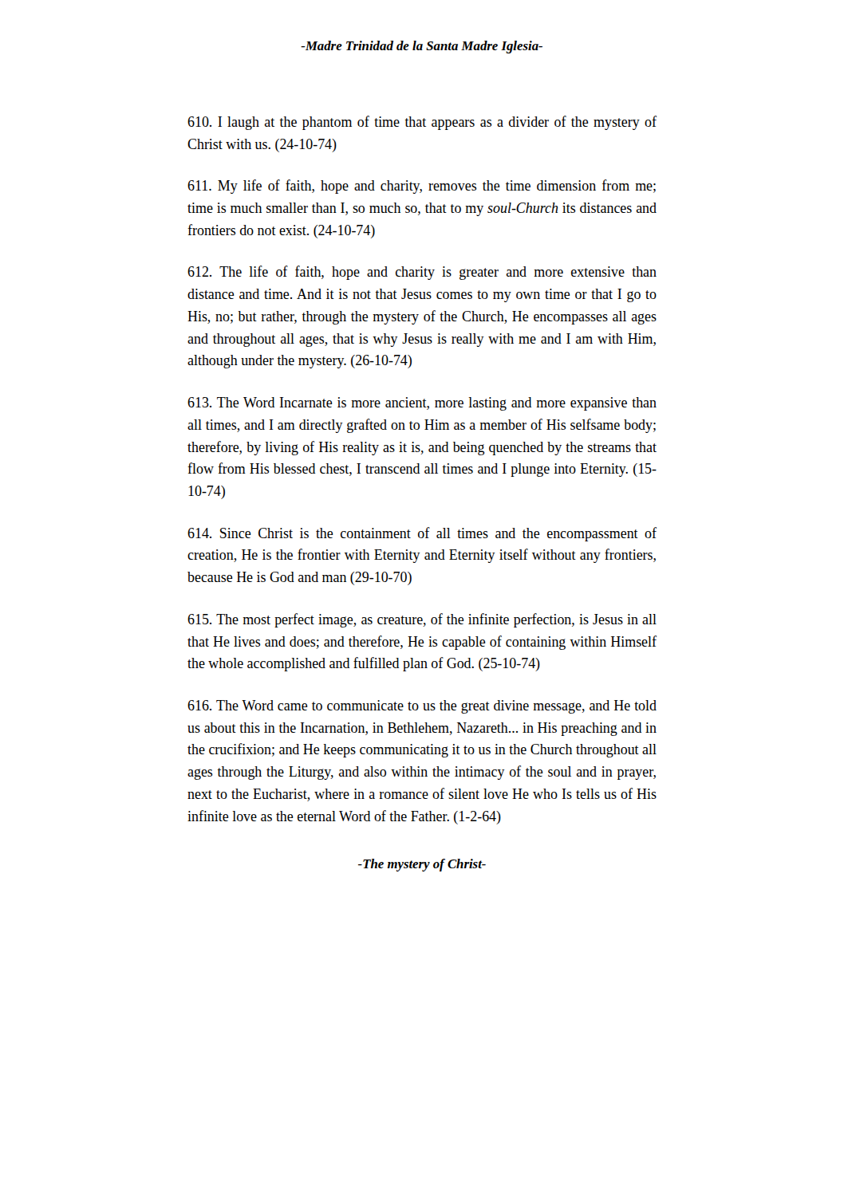-Madre Trinidad de la Santa Madre Iglesia-
610. I laugh at the phantom of time that appears as a divider of the mystery of Christ with us. (24-10-74)
611. My life of faith, hope and charity, removes the time dimension from me; time is much smaller than I, so much so, that to my soul-Church its distances and frontiers do not exist. (24-10-74)
612. The life of faith, hope and charity is greater and more extensive than distance and time. And it is not that Jesus comes to my own time or that I go to His, no; but rather, through the mystery of the Church, He encompasses all ages and throughout all ages, that is why Jesus is really with me and I am with Him, although under the mystery. (26-10-74)
613. The Word Incarnate is more ancient, more lasting and more expansive than all times, and I am directly grafted on to Him as a member of His selfsame body; therefore, by living of His reality as it is, and being quenched by the streams that flow from His blessed chest, I transcend all times and I plunge into Eternity. (15-10-74)
614. Since Christ is the containment of all times and the encompassment of creation, He is the frontier with Eternity and Eternity itself without any frontiers, because He is God and man (29-10-70)
615. The most perfect image, as creature, of the infinite perfection, is Jesus in all that He lives and does; and therefore, He is capable of containing within Himself the whole accomplished and fulfilled plan of God. (25-10-74)
616. The Word came to communicate to us the great divine message, and He told us about this in the Incarnation, in Bethlehem, Nazareth... in His preaching and in the crucifixion; and He keeps communicating it to us in the Church throughout all ages through the Liturgy, and also within the intimacy of the soul and in prayer, next to the Eucharist, where in a romance of silent love He who Is tells us of His infinite love as the eternal Word of the Father. (1-2-64)
-The mystery of Christ-